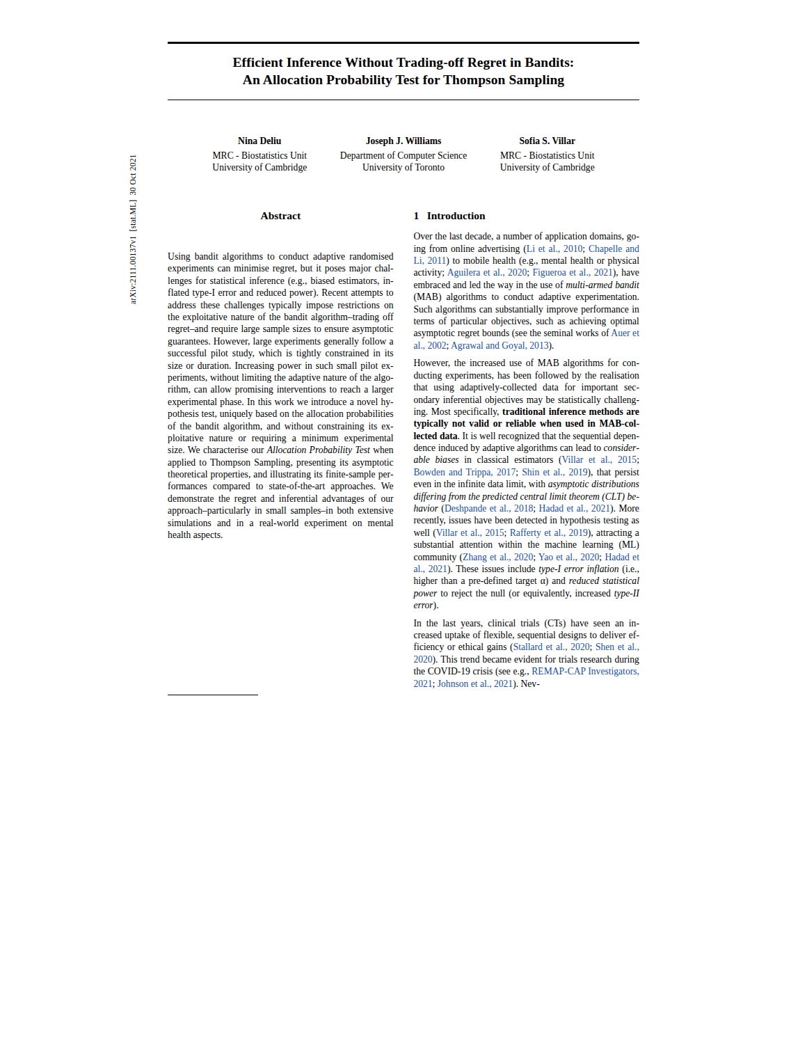arXiv:2111.00137v1 [stat.ML] 30 Oct 2021
Efficient Inference Without Trading-off Regret in Bandits:
An Allocation Probability Test for Thompson Sampling
Nina Deliu MRC - Biostatistics Unit
University of Cambridge
Joseph J. Williams Department of Computer Science
University of Toronto
Sofia S. Villar MRC - Biostatistics Unit
University of Cambridge
Abstract
Using bandit algorithms to conduct adaptive randomised experiments can minimise regret, but it poses major challenges for statistical inference (e.g., biased estimators, inflated type-I error and reduced power). Recent attempts to address these challenges typically impose restrictions on the exploitative nature of the bandit algorithm–trading off regret–and require large sample sizes to ensure asymptotic guarantees. However, large experiments generally follow a successful pilot study, which is tightly constrained in its size or duration. Increasing power in such small pilot experiments, without limiting the adaptive nature of the algorithm, can allow promising interventions to reach a larger experimental phase. In this work we introduce a novel hypothesis test, uniquely based on the allocation probabilities of the bandit algorithm, and without constraining its exploitative nature or requiring a minimum experimental size. We characterise our Allocation Probability Test when applied to Thompson Sampling, presenting its asymptotic theoretical properties, and illustrating its finite-sample performances compared to state-of-the-art approaches. We demonstrate the regret and inferential advantages of our approach–particularly in small samples–in both extensive simulations and in a real-world experiment on mental health aspects.
1 Introduction
Over the last decade, a number of application domains, going from online advertising (Li et al., 2010; Chapelle and Li, 2011) to mobile health (e.g., mental health or physical activity; Aguilera et al., 2020; Figueroa et al., 2021), have embraced and led the way in the use of multi-armed bandit (MAB) algorithms to conduct adaptive experimentation. Such algorithms can substantially improve performance in terms of particular objectives, such as achieving optimal asymptotic regret bounds (see the seminal works of Auer et al., 2002; Agrawal and Goyal, 2013).
However, the increased use of MAB algorithms for conducting experiments, has been followed by the realisation that using adaptively-collected data for important secondary inferential objectives may be statistically challenging. Most specifically, traditional inference methods are typically not valid or reliable when used in MAB-collected data. It is well recognized that the sequential dependence induced by adaptive algorithms can lead to considerable biases in classical estimators (Villar et al., 2015; Bowden and Trippa, 2017; Shin et al., 2019), that persist even in the infinite data limit, with asymptotic distributions differing from the predicted central limit theorem (CLT) behavior (Deshpande et al., 2018; Hadad et al., 2021). More recently, issues have been detected in hypothesis testing as well (Villar et al., 2015; Rafferty et al., 2019), attracting a substantial attention within the machine learning (ML) community (Zhang et al., 2020; Yao et al., 2020; Hadad et al., 2021). These issues include type-I error inflation (i.e., higher than a pre-defined target α) and reduced statistical power to reject the null (or equivalently, increased type-II error).
In the last years, clinical trials (CTs) have seen an increased uptake of flexible, sequential designs to deliver efficiency or ethical gains (Stallard et al., 2020; Shen et al., 2020). This trend became evident for trials research during the COVID-19 crisis (see e.g., REMAP-CAP Investigators, 2021; Johnson et al., 2021). Nev-